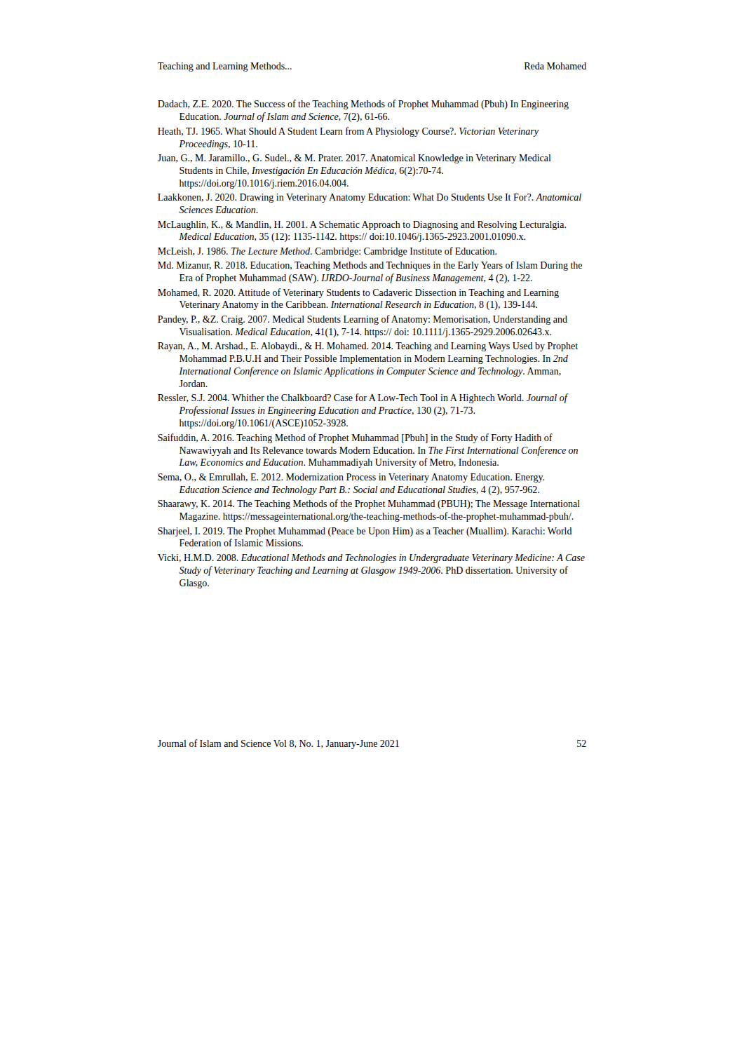Teaching and Learning Methods... Reda Mohamed
Dadach, Z.E. 2020. The Success of the Teaching Methods of Prophet Muhammad (Pbuh) In Engineering Education. Journal of Islam and Science, 7(2), 61-66.
Heath, TJ. 1965. What Should A Student Learn from A Physiology Course?. Victorian Veterinary Proceedings, 10-11.
Juan, G., M. Jaramillo., G. Sudel., & M. Prater. 2017. Anatomical Knowledge in Veterinary Medical Students in Chile, Investigación En Educación Médica, 6(2):70-74. https://doi.org/10.1016/j.riem.2016.04.004.
Laakkonen, J. 2020. Drawing in Veterinary Anatomy Education: What Do Students Use It For?. Anatomical Sciences Education.
McLaughlin, K., & Mandlin, H. 2001. A Schematic Approach to Diagnosing and Resolving Lecturalgia. Medical Education, 35 (12): 1135-1142. https:// doi:10.1046/j.1365-2923.2001.01090.x.
McLeish, J. 1986. The Lecture Method. Cambridge: Cambridge Institute of Education.
Md. Mizanur, R. 2018. Education, Teaching Methods and Techniques in the Early Years of Islam During the Era of Prophet Muhammad (SAW). IJRDO-Journal of Business Management, 4 (2), 1-22.
Mohamed, R. 2020. Attitude of Veterinary Students to Cadaveric Dissection in Teaching and Learning Veterinary Anatomy in the Caribbean. International Research in Education, 8 (1), 139-144.
Pandey, P., &Z. Craig. 2007. Medical Students Learning of Anatomy: Memorisation, Understanding and Visualisation. Medical Education, 41(1), 7-14. https:// doi: 10.1111/j.1365-2929.2006.02643.x.
Rayan, A., M. Arshad., E. Alobaydi., & H. Mohamed. 2014. Teaching and Learning Ways Used by Prophet Mohammad P.B.U.H and Their Possible Implementation in Modern Learning Technologies. In 2nd International Conference on Islamic Applications in Computer Science and Technology. Amman, Jordan.
Ressler, S.J. 2004. Whither the Chalkboard? Case for A Low-Tech Tool in A Hightech World. Journal of Professional Issues in Engineering Education and Practice, 130 (2), 71-73. https://doi.org/10.1061/(ASCE)1052-3928.
Saifuddin, A. 2016. Teaching Method of Prophet Muhammad [Pbuh] in the Study of Forty Hadith of Nawawiyyah and Its Relevance towards Modern Education. In The First International Conference on Law, Economics and Education. Muhammadiyah University of Metro, Indonesia.
Sema, O., & Emrullah, E. 2012. Modernization Process in Veterinary Anatomy Education. Energy. Education Science and Technology Part B.: Social and Educational Studies, 4 (2), 957-962.
Shaarawy, K. 2014. The Teaching Methods of the Prophet Muhammad (PBUH); The Message International Magazine. https://messageinternational.org/the-teaching-methods-of-the-prophet-muhammad-pbuh/.
Sharjeel, I. 2019. The Prophet Muhammad (Peace be Upon Him) as a Teacher (Muallim). Karachi: World Federation of Islamic Missions.
Vicki, H.M.D. 2008. Educational Methods and Technologies in Undergraduate Veterinary Medicine: A Case Study of Veterinary Teaching and Learning at Glasgow 1949-2006. PhD dissertation. University of Glasgo.
Journal of Islam and Science Vol 8, No. 1, January-June 2021 52